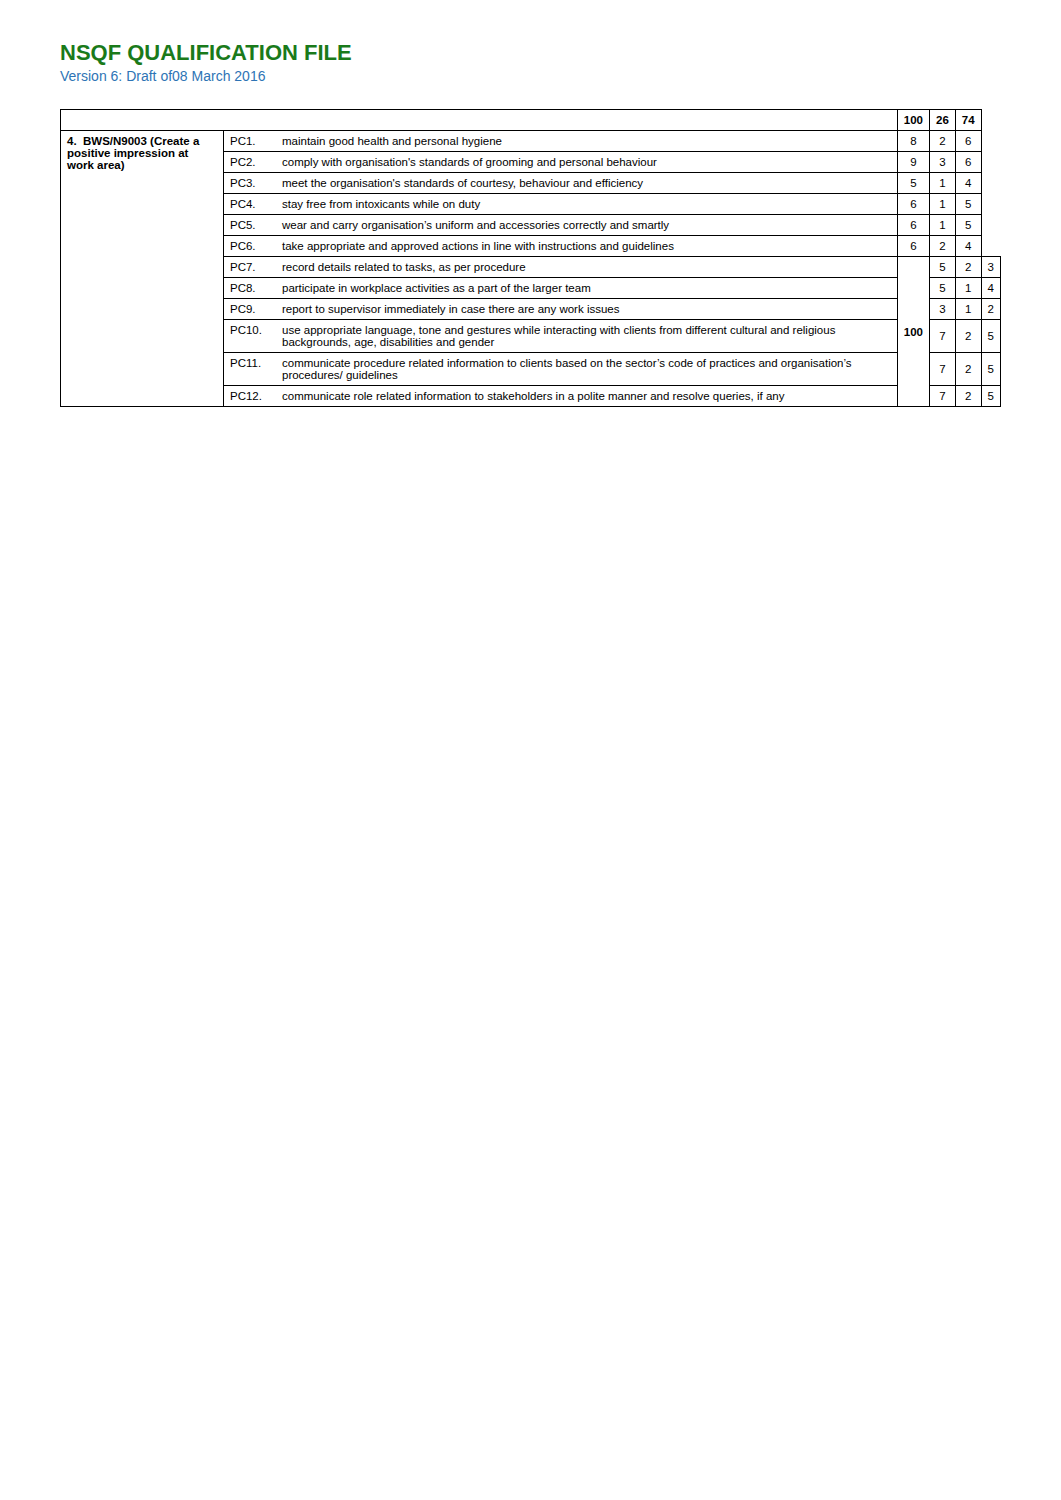NSQF QUALIFICATION FILE
Version 6: Draft of08 March 2016
| | | | 100 | 26 | 74 |
| 4. BWS/N9003 (Create a positive impression at work area) | / PC1. / maintain good health and personal hygiene / | 8 | 2 | 6 |
| / PC2. / comply with organisation's standards of grooming and personal behaviour / | 9 | 3 | 6 |
| / PC3. / meet the organisation's standards of courtesy, behaviour and efficiency / | 5 | 1 | 4 |
| / PC4. / stay free from intoxicants while on duty / | 6 | 1 | 5 |
| / PC5. / wear and carry organisation’s uniform and accessories correctly and smartly / | 6 | 1 | 5 |
| / PC6. / take appropriate and approved actions in line with instructions and guidelines / | 6 | 2 | 4 |
| / PC7. / record details related to tasks, as per procedure / | 100 | 5 | 2 | 3 |
| / PC8. / participate in workplace activities as a part of the larger team / | 5 | 1 | 4 |
| / PC9. / report to supervisor immediately in case there are any work issues / | 3 | 1 | 2 |
| / PC10. / use appropriate language, tone and gestures while interacting with clients from different cultural and religious backgrounds, age, disabilities and gender / | 7 | 2 | 5 |
| / PC11. / communicate procedure related information to clients based on the sector’s code of practices and organisation’s procedures/ guidelines / | 7 | 2 | 5 |
| / PC12. / communicate role related information to stakeholders in a polite manner and resolve queries, if any / | 7 | 2 | 5 |